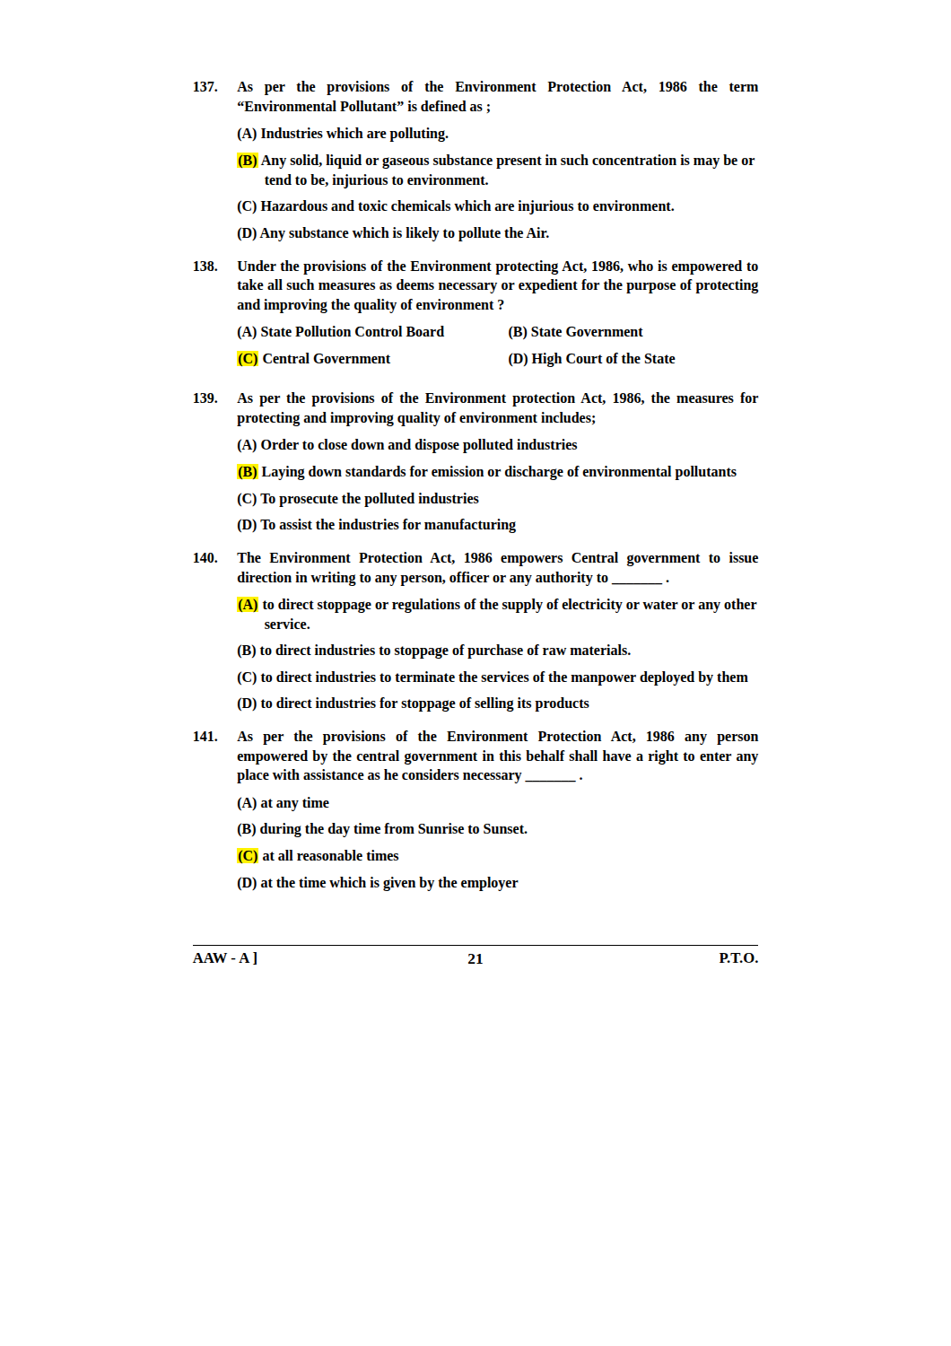137.
As per the provisions of the Environment Protection Act, 1986 the term “Environmental Pollutant” is defined as ;
(A) Industries which are polluting.
(B) Any solid, liquid or gaseous substance present in such concentration is may be or tend to be, injurious to environment.
(C) Hazardous and toxic chemicals which are injurious to environment.
(D) Any substance which is likely to pollute the Air.
138.
Under the provisions of the Environment protecting Act, 1986, who is empowered to take all such measures as deems necessary or expedient for the purpose of protecting and improving the quality of environment ?
(A) State Pollution Control Board
(B) State Government
(C) Central Government
(D) High Court of the State
139.
As per the provisions of the Environment protection Act, 1986, the measures for protecting and improving quality of environment includes;
(A) Order to close down and dispose polluted industries
(B) Laying down standards for emission or discharge of environmental pollutants
(C) To prosecute the polluted industries
(D) To assist the industries for manufacturing
140.
The Environment Protection Act, 1986 empowers Central government to issue direction in writing to any person, officer or any authority to _______ .
(A) to direct stoppage or regulations of the supply of electricity or water or any other service.
(B) to direct industries to stoppage of purchase of raw materials.
(C) to direct industries to terminate the services of the manpower deployed by them
(D) to direct industries for stoppage of selling its products
141.
As per the provisions of the Environment Protection Act, 1986 any person empowered by the central government in this behalf shall have a right to enter any place with assistance as he considers necessary _______ .
(A) at any time
(B) during the day time from Sunrise to Sunset.
(C) at all reasonable times
(D) at the time which is given by the employer
AAW - A ]
21
P.T.O.